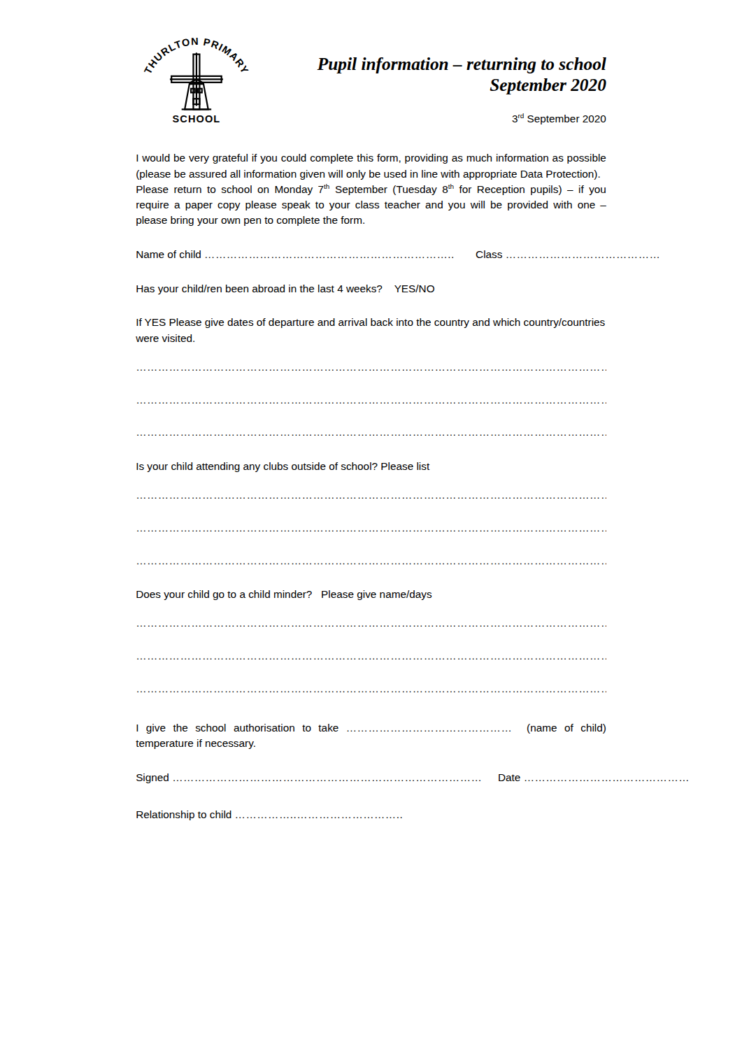THURLTON PRIMARY SCHOOL
Pupil information – returning to school September 2020
3rd September 2020
I would be very grateful if you could complete this form, providing as much information as possible (please be assured all information given will only be used in line with appropriate Data Protection).
Please return to school on Monday 7th September (Tuesday 8th for Reception pupils) – if you require a paper copy please speak to your class teacher and you will be provided with one – please bring your own pen to complete the form.
Name of child …………………………………………………………..
Class ……………………………………
Has your child/ren been abroad in the last 4 weeks? YES/NO
If YES Please give dates of departure and arrival back into the country and which country/countries were visited.
…………………………………………………………………………………………………………………………………..
…………………………………………………………………………………………………………………………………..
………………………………………………………………………………………………………………………………….
Is your child attending any clubs outside of school? Please list
…………………………………………………………………………………………………………………………………...
………………………………………………………………………………………………………………………………………
………………………………………………………………………………………………………………………………….
Does your child go to a child minder? Please give name/days
………………………………………………………………………………………………………………………………………
………………………………………………………………………………………………………………………………………
………………………………………………………………………………………………………………………………………
I give the school authorisation to take ……………………………………… (name of child) temperature if necessary.
Signed …………………………………………………………………………
Date ………………………………………
Relationship to child ……………..………………………..